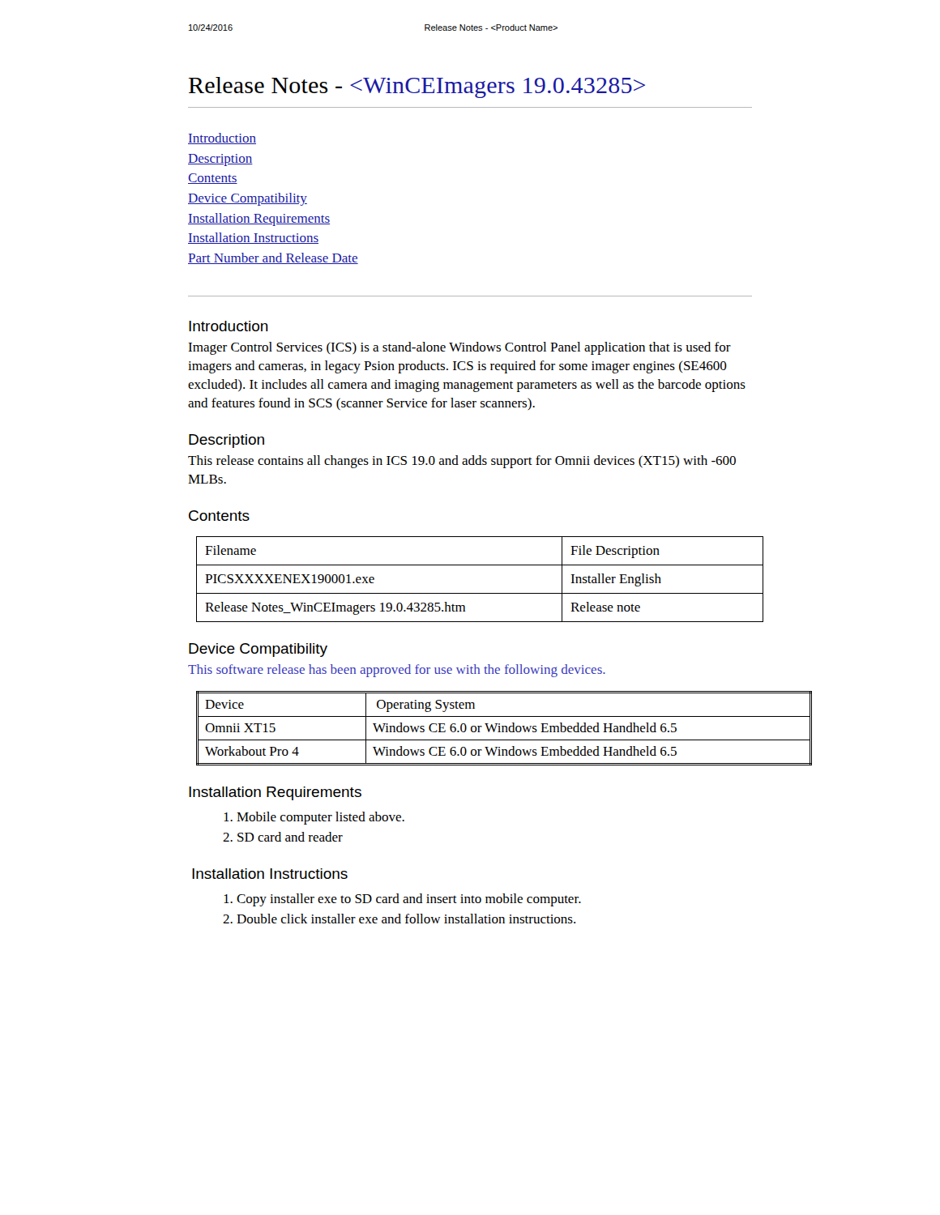10/24/2016
Release Notes - <Product Name>
Release Notes - <WinCEImagers 19.0.43285>
Introduction
Description
Contents
Device Compatibility
Installation Requirements
Installation Instructions
Part Number and Release Date
Introduction
Imager Control Services (ICS) is a stand-alone Windows Control Panel application that is used for imagers and cameras, in legacy Psion products. ICS is required for some imager engines (SE4600 excluded). It includes all camera and imaging management parameters as well as the barcode options and features found in SCS (scanner Service for laser scanners).
Description
This release contains all changes in ICS 19.0 and adds support for Omnii devices (XT15) with -600 MLBs.
Contents
| Filename | File Description |
| PICSXXXXENEX190001.exe | Installer English |
| Release Notes_WinCEImagers 19.0.43285.htm | Release note |
Device Compatibility
This software release has been approved for use with the following devices.
| Device | Operating System |
| Omnii XT15 | Windows CE 6.0 or Windows Embedded Handheld 6.5 |
| Workabout Pro 4 | Windows CE 6.0 or Windows Embedded Handheld 6.5 |
Installation Requirements
Mobile computer listed above.
SD card and reader
Installation Instructions
Copy installer exe to SD card and insert into mobile computer.
Double click installer exe and follow installation instructions.